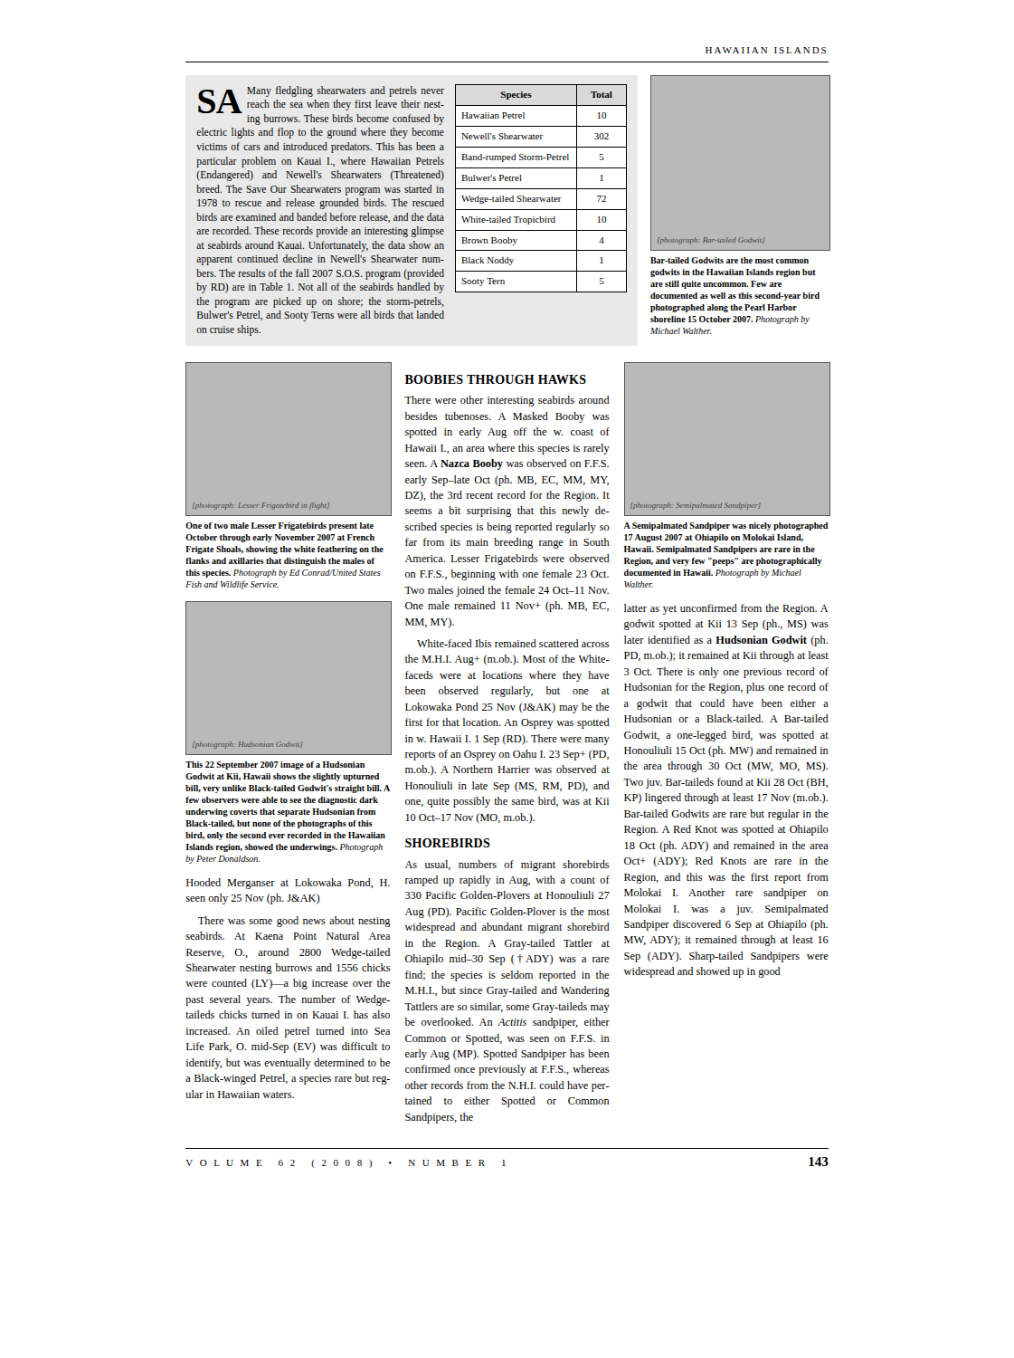HAWAIIAN ISLANDS
SAMany fledgling shearwaters and petrels never reach the sea when they first leave their nesting burrows. These birds become confused by electric lights and flop to the ground where they become victims of cars and introduced predators. This has been a particular problem on Kauai I., where Hawaiian Petrels (Endangered) and Newell's Shearwaters (Threatened) breed. The Save Our Shearwaters program was started in 1978 to rescue and release grounded birds. The rescued birds are examined and banded before release, and the data are recorded. These records provide an interesting glimpse at seabirds around Kauai. Unfortunately, the data show an apparent continued decline in Newell's Shearwater numbers. The results of the fall 2007 S.O.S. program (provided by RD) are in Table 1. Not all of the seabirds handled by the program are picked up on shore; the storm-petrels, Bulwer's Petrel, and Sooty Terns were all birds that landed on cruise ships.
| Species | Total |
| --- | --- |
| Hawaiian Petrel | 10 |
| Newell's Shearwater | 302 |
| Band-rumped Storm-Petrel | 5 |
| Bulwer's Petrel | 1 |
| Wedge-tailed Shearwater | 72 |
| White-tailed Tropicbird | 10 |
| Brown Booby | 4 |
| Black Noddy | 1 |
| Sooty Tern | 5 |
[photograph: Bar-tailed Godwit]
Bar-tailed Godwits are the most common godwits in the Hawaiian Islands region but are still quite uncommon. Few are documented as well as this second-year bird photographed along the Pearl Harbor shoreline 15 October 2007. Photograph by Michael Walther.
[photograph: Lesser Frigatebird in flight]
One of two male Lesser Frigatebirds present late October through early November 2007 at French Frigate Shoals, showing the white feathering on the flanks and axillaries that distinguish the males of this species. Photograph by Ed Conrad/United States Fish and Wildlife Service.
[photograph: Hudsonian Godwit]
This 22 September 2007 image of a Hudsonian Godwit at Kii, Hawaii shows the slightly upturned bill, very unlike Black-tailed Godwit's straight bill. A few observers were able to see the diagnostic dark underwing coverts that separate Hudsonian from Black-tailed, but none of the photographs of this bird, only the second ever recorded in the Hawaiian Islands region, showed the underwings. Photograph by Peter Donaldson.
Hooded Merganser at Lokowaka Pond, H. seen only 25 Nov (ph. J&AK)
There was some good news about nesting seabirds. At Kaena Point Natural Area Reserve, O., around 2800 Wedge-tailed Shearwater nesting burrows and 1556 chicks were counted (LY)—a big increase over the past several years. The number of Wedge-taileds chicks turned in on Kauai I. has also increased. An oiled petrel turned into Sea Life Park, O. mid-Sep (EV) was difficult to identify, but was eventually determined to be a Black-winged Petrel, a species rare but regular in Hawaiian waters.
Boobies through Hawks
There were other interesting seabirds around besides tubenoses. A Masked Booby was spotted in early Aug off the w. coast of Hawaii I., an area where this species is rarely seen. A Nazca Booby was observed on F.F.S. early Sep–late Oct (ph. MB, EC, MM, MY, DZ), the 3rd recent record for the Region. It seems a bit surprising that this newly described species is being reported regularly so far from its main breeding range in South America. Lesser Frigatebirds were observed on F.F.S., beginning with one female 23 Oct. Two males joined the female 24 Oct–11 Nov. One male remained 11 Nov+ (ph. MB, EC, MM, MY).
White-faced Ibis remained scattered across the M.H.I. Aug+ (m.ob.). Most of the White-faceds were at locations where they have been observed regularly, but one at Lokowaka Pond 25 Nov (J&AK) may be the first for that location. An Osprey was spotted in w. Hawaii I. 1 Sep (RD). There were many reports of an Osprey on Oahu I. 23 Sep+ (PD, m.ob.). A Northern Harrier was observed at Honouliuli in late Sep (MS, RM, PD), and one, quite possibly the same bird, was at Kii 10 Oct–17 Nov (MO, m.ob.).
Shorebirds
As usual, numbers of migrant shorebirds ramped up rapidly in Aug, with a count of 330 Pacific Golden-Plovers at Honouliuli 27 Aug (PD). Pacific Golden-Plover is the most widespread and abundant migrant shorebird in the Region. A Gray-tailed Tattler at Ohiapilo mid–30 Sep (†ADY) was a rare find; the species is seldom reported in the M.H.I., but since Gray-tailed and Wandering Tattlers are so similar, some Gray-taileds may be overlooked. An Actitis sandpiper, either Common or Spotted, was seen on F.F.S. in early Aug (MP). Spotted Sandpiper has been confirmed once previously at F.F.S., whereas other records from the N.H.I. could have pertained to either Spotted or Common Sandpipers, the
[photograph: Semipalmated Sandpiper]
A Semipalmated Sandpiper was nicely photographed 17 August 2007 at Ohiapilo on Molokai Island, Hawaii. Semipalmated Sandpipers are rare in the Region, and very few "peeps" are photographically documented in Hawaii. Photograph by Michael Walther.
latter as yet unconfirmed from the Region. A godwit spotted at Kii 13 Sep (ph., MS) was later identified as a Hudsonian Godwit (ph. PD, m.ob.); it remained at Kii through at least 3 Oct. There is only one previous record of Hudsonian for the Region, plus one record of a godwit that could have been either a Hudsonian or a Black-tailed. A Bar-tailed Godwit, a one-legged bird, was spotted at Honouliuli 15 Oct (ph. MW) and remained in the area through 30 Oct (MW, MO, MS). Two juv. Bar-taileds found at Kii 28 Oct (BH, KP) lingered through at least 17 Nov (m.ob.). Bar-tailed Godwits are rare but regular in the Region. A Red Knot was spotted at Ohiapilo 18 Oct (ph. ADY) and remained in the area Oct+ (ADY); Red Knots are rare in the Region, and this was the first report from Molokai I. Another rare sandpiper on Molokai I. was a juv. Semipalmated Sandpiper discovered 6 Sep at Ohiapilo (ph. MW, ADY); it remained through at least 16 Sep (ADY). Sharp-tailed Sandpipers were widespread and showed up in good
V O L U M E 6 2 ( 2 0 0 8 ) • N U M B E R 1
143